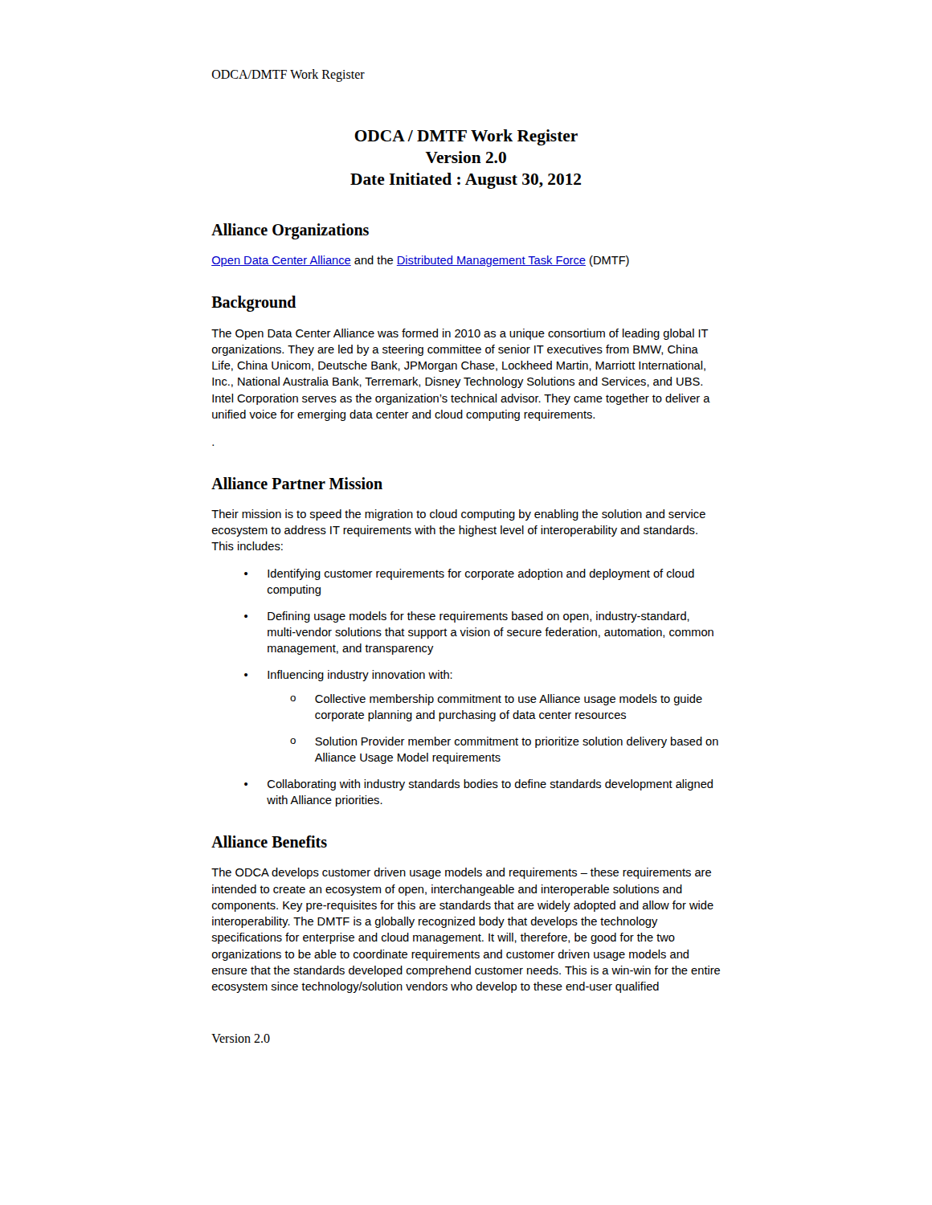ODCA/DMTF Work Register
ODCA / DMTF Work Register
Version 2.0
Date Initiated : August 30, 2012
Alliance Organizations
Open Data Center Alliance and the Distributed Management Task Force (DMTF)
Background
The Open Data Center Alliance was formed in 2010 as a unique consortium of leading global IT organizations. They are led by a steering committee of senior IT executives from BMW, China Life, China Unicom, Deutsche Bank, JPMorgan Chase, Lockheed Martin, Marriott International, Inc., National Australia Bank, Terremark, Disney Technology Solutions and Services, and UBS. Intel Corporation serves as the organization’s technical advisor. They came together to deliver a unified voice for emerging data center and cloud computing requirements.
.
Alliance Partner Mission
Their mission is to speed the migration to cloud computing by enabling the solution and service ecosystem to address IT requirements with the highest level of interoperability and standards. This includes:
Identifying customer requirements for corporate adoption and deployment of cloud computing
Defining usage models for these requirements based on open, industry-standard, multi-vendor solutions that support a vision of secure federation, automation, common management, and transparency
Influencing industry innovation with:
Collective membership commitment to use Alliance usage models to guide corporate planning and purchasing of data center resources
Solution Provider member commitment to prioritize solution delivery based on Alliance Usage Model requirements
Collaborating with industry standards bodies to define standards development aligned with Alliance priorities.
Alliance Benefits
The ODCA develops customer driven usage models and requirements – these requirements are intended to create an ecosystem of open, interchangeable and interoperable solutions and components. Key pre-requisites for this are standards that are widely adopted and allow for wide interoperability. The DMTF is a globally recognized body that develops the technology specifications for enterprise and cloud management. It will, therefore, be good for the two organizations to be able to coordinate requirements and customer driven usage models and ensure that the standards developed comprehend customer needs. This is a win-win for the entire ecosystem since technology/solution vendors who develop to these end-user qualified
Version 2.0